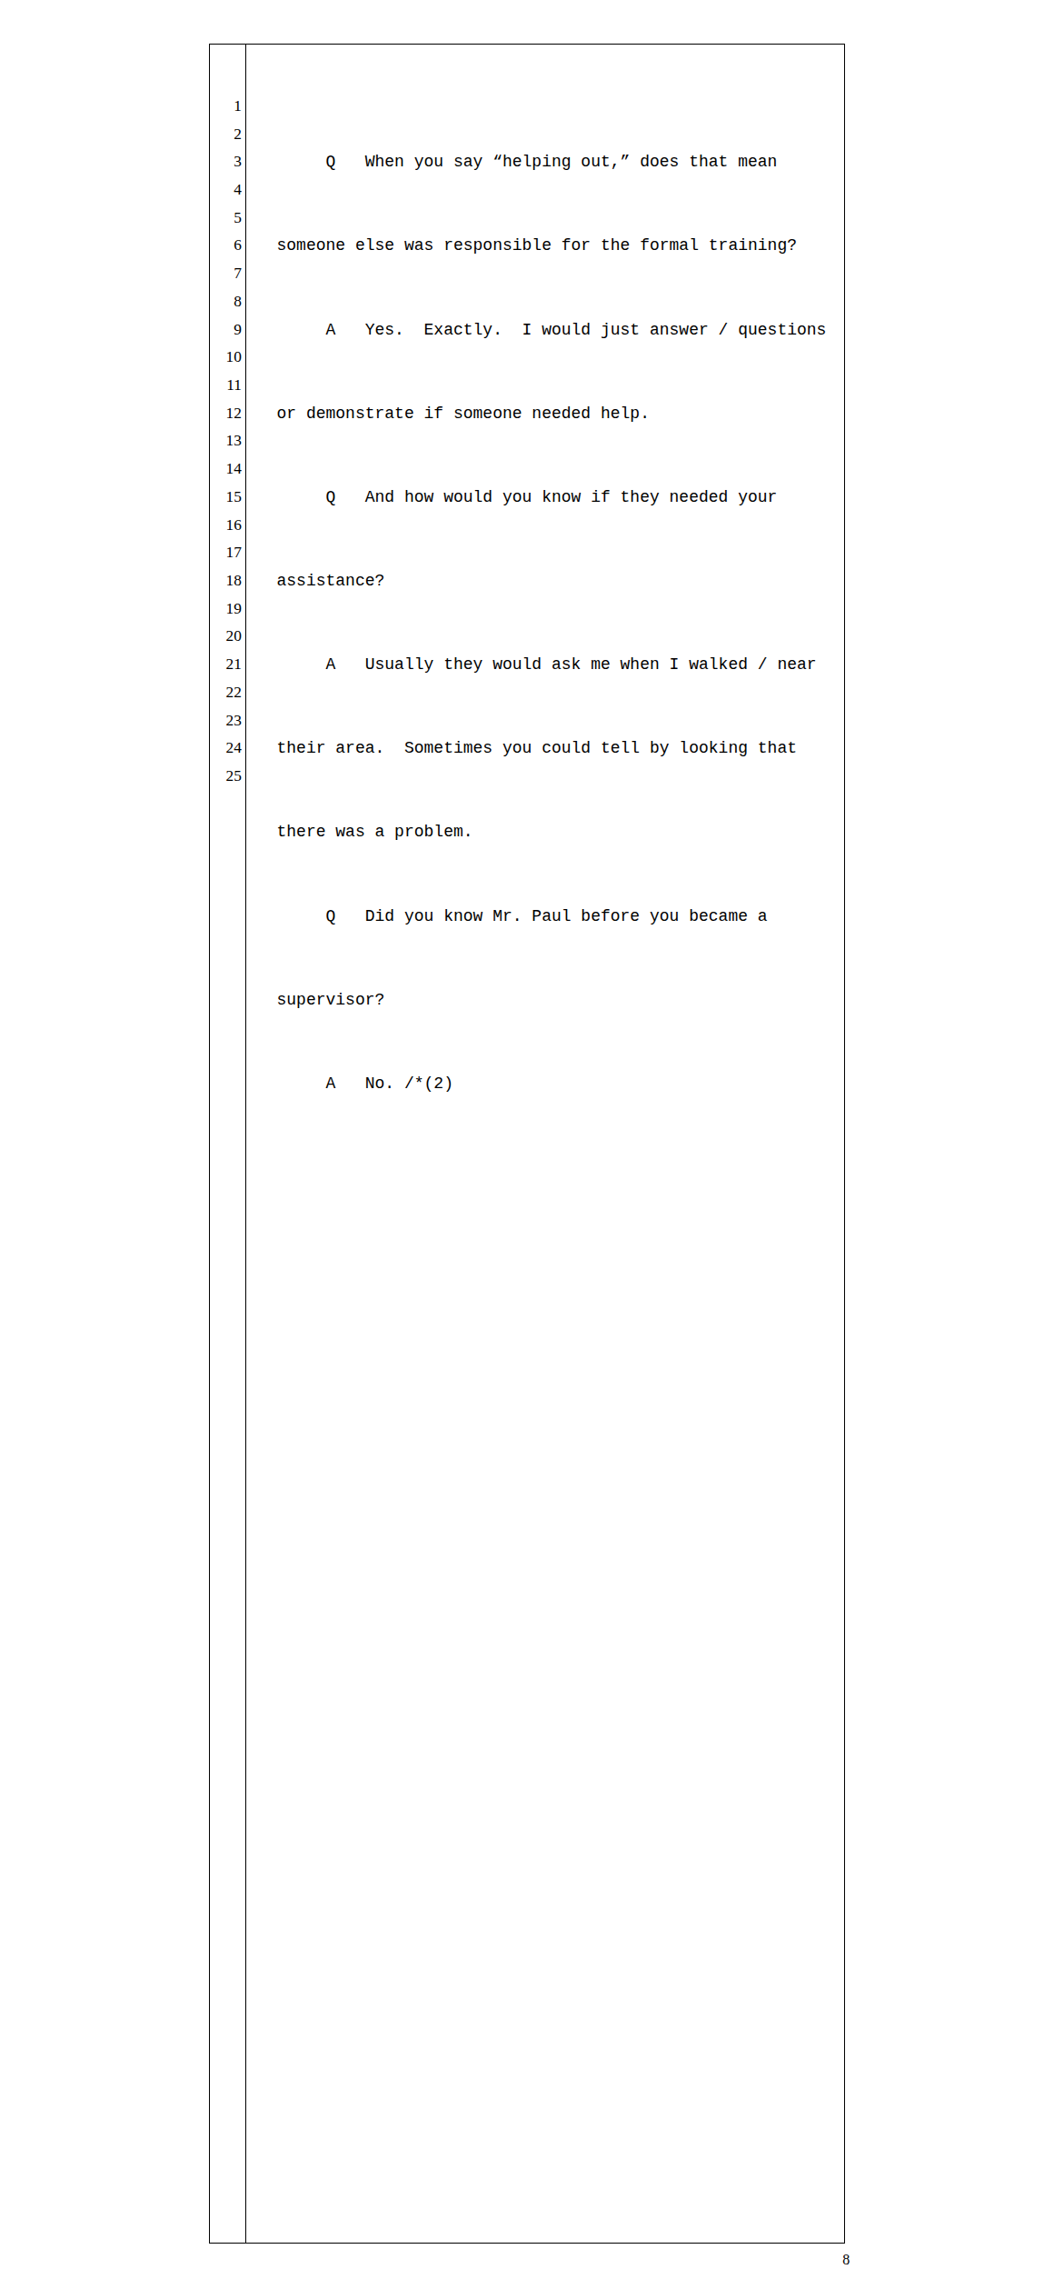1
2
3
4
5
6
7
8
9
10
11
12
13
14
15
16
17
18
19
20
21
22
23
24
25
Q When you say “helping out,” does that mean
someone else was responsible for the formal training?
A Yes. Exactly. I would just answer / questions
or demonstrate if someone needed help.
Q And how would you know if they needed your
assistance?
A Usually they would ask me when I walked / near
their area. Sometimes you could tell by looking that
there was a problem.
Q Did you know Mr. Paul before you became a
supervisor?
A No. /*(2)
8